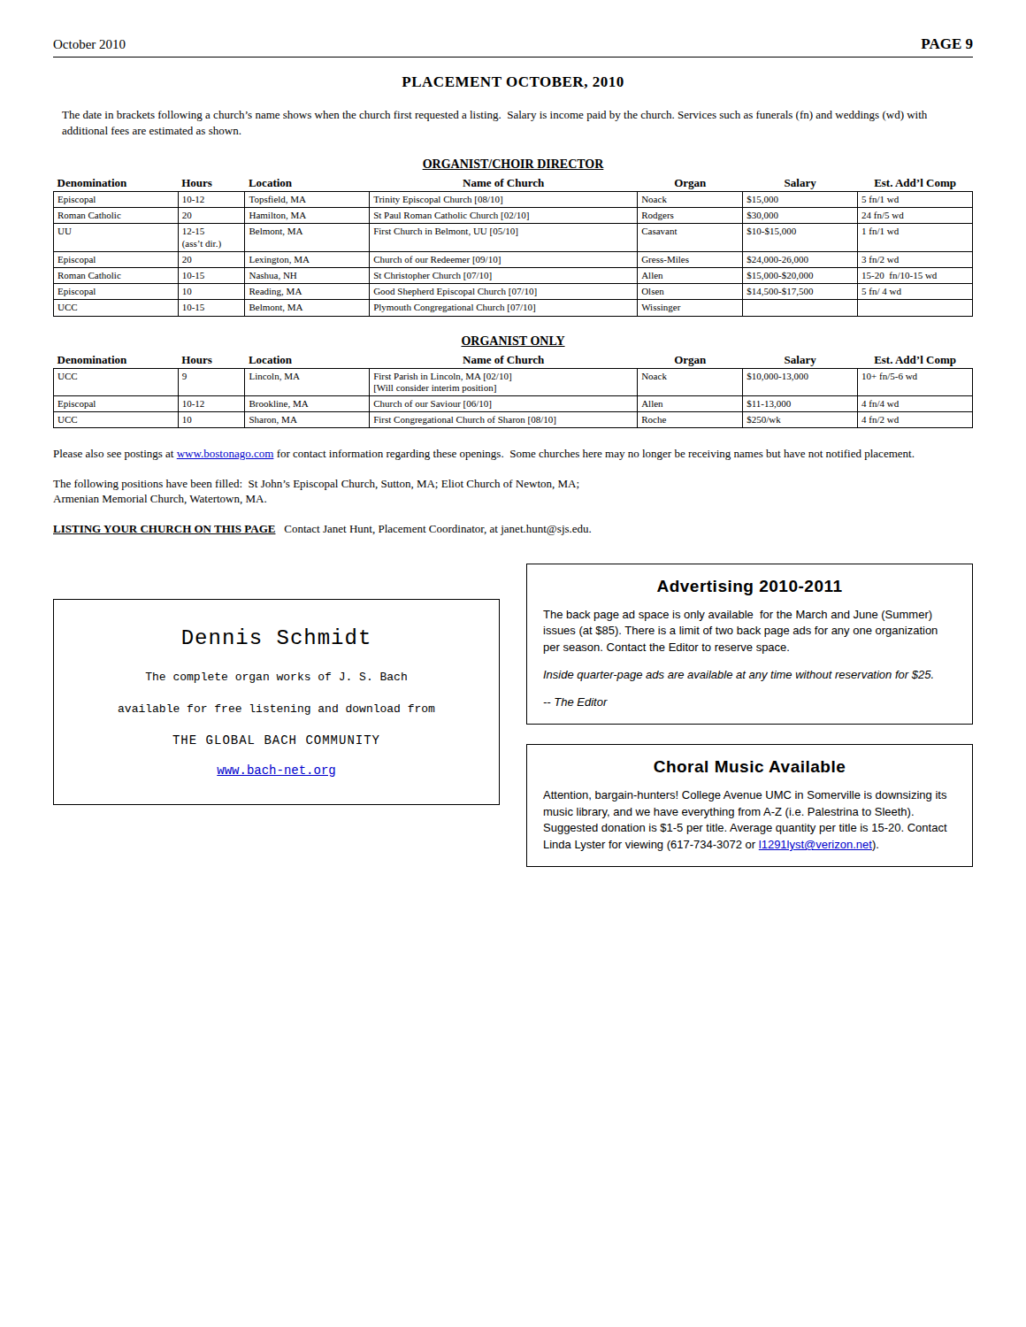October 2010 PAGE 9
PLACEMENT OCTOBER, 2010
The date in brackets following a church’s name shows when the church first requested a listing. Salary is income paid by the church. Services such as funerals (fn) and weddings (wd) with additional fees are estimated as shown.
ORGANIST/CHOIR DIRECTOR
| Denomination | Hours | Location | Name of Church | Organ | Salary | Est. Add’l Comp |
| --- | --- | --- | --- | --- | --- | --- |
| Episcopal | 10-12 | Topsfield, MA | Trinity Episcopal Church [08/10] | Noack | $15,000 | 5 fn/1 wd |
| Roman Catholic | 20 | Hamilton, MA | St Paul Roman Catholic Church [02/10] | Rodgers | $30,000 | 24 fn/5 wd |
| UU | 12-15 (ass’t dir.) | Belmont, MA | First Church in Belmont, UU [05/10] | Casavant | $10-$15,000 | 1 fn/1 wd |
| Episcopal | 20 | Lexington, MA | Church of our Redeemer [09/10] | Gress-Miles | $24,000-26,000 | 3 fn/2 wd |
| Roman Catholic | 10-15 | Nashua, NH | St Christopher Church [07/10] | Allen | $15,000-$20,000 | 15-20 fn/10-15 wd |
| Episcopal | 10 | Reading, MA | Good Shepherd Episcopal Church [07/10] | Olsen | $14,500-$17,500 | 5 fn/ 4 wd |
| UCC | 10-15 | Belmont, MA | Plymouth Congregational Church [07/10] | Wissinger | | |
ORGANIST ONLY
| Denomination | Hours | Location | Name of Church | Organ | Salary | Est. Add’l Comp |
| --- | --- | --- | --- | --- | --- | --- |
| UCC | 9 | Lincoln, MA | First Parish in Lincoln, MA [02/10] [Will consider interim position] | Noack | $10,000-13,000 | 10+ fn/5-6 wd |
| Episcopal | 10-12 | Brookline, MA | Church of our Saviour [06/10] | Allen | $11-13,000 | 4 fn/4 wd |
| UCC | 10 | Sharon, MA | First Congregational Church of Sharon [08/10] | Roche | $250/wk | 4 fn/2 wd |
Please also see postings at www.bostonago.com for contact information regarding these openings. Some churches here may no longer be receiving names but have not notified placement.
The following positions have been filled: St John’s Episcopal Church, Sutton, MA; Eliot Church of Newton, MA;
Armenian Memorial Church, Watertown, MA.
LISTING YOUR CHURCH ON THIS PAGE Contact Janet Hunt, Placement Coordinator, at janet.hunt@sjs.edu.
Dennis Schmidt
The complete organ works of J. S. Bach
available for free listening and download from
THE GLOBAL BACH COMMUNITY
www.bach-net.org
Advertising 2010-2011
The back page ad space is only available for the March and June (Summer) issues (at $85). There is a limit of two back page ads for any one organization per season. Contact the Editor to reserve space.
Inside quarter-page ads are available at any time without reservation for $25.
-- The Editor
Choral Music Available
Attention, bargain-hunters! College Avenue UMC in Somerville is downsizing its music library, and we have everything from A-Z (i.e. Palestrina to Sleeth). Suggested donation is $1-5 per title. Average quantity per title is 15-20. Contact Linda Lyster for viewing (617-734-3072 or l1291lyst@verizon.net).